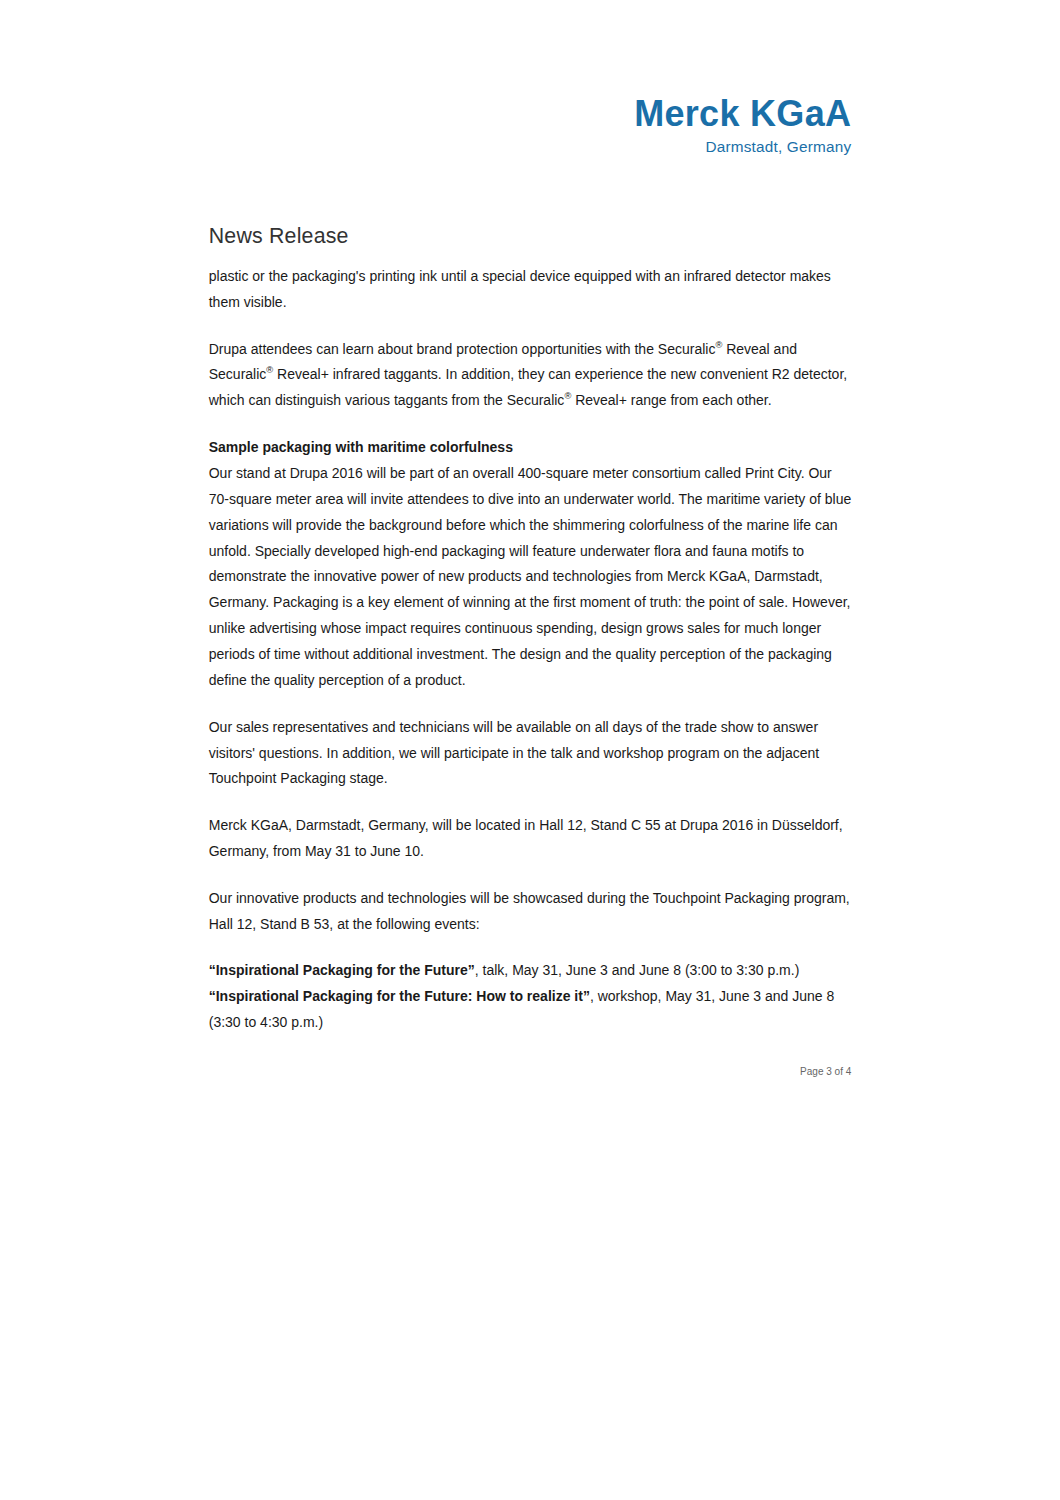Merck KGaA
Darmstadt, Germany
News Release
plastic or the packaging's printing ink until a special device equipped with an infrared detector makes them visible.
Drupa attendees can learn about brand protection opportunities with the Securalic® Reveal and Securalic® Reveal+ infrared taggants. In addition, they can experience the new convenient R2 detector, which can distinguish various taggants from the Securalic® Reveal+ range from each other.
Sample packaging with maritime colorfulness
Our stand at Drupa 2016 will be part of an overall 400-square meter consortium called Print City. Our 70-square meter area will invite attendees to dive into an underwater world. The maritime variety of blue variations will provide the background before which the shimmering colorfulness of the marine life can unfold. Specially developed high-end packaging will feature underwater flora and fauna motifs to demonstrate the innovative power of new products and technologies from Merck KGaA, Darmstadt, Germany. Packaging is a key element of winning at the first moment of truth: the point of sale. However, unlike advertising whose impact requires continuous spending, design grows sales for much longer periods of time without additional investment. The design and the quality perception of the packaging define the quality perception of a product.
Our sales representatives and technicians will be available on all days of the trade show to answer visitors' questions. In addition, we will participate in the talk and workshop program on the adjacent Touchpoint Packaging stage.
Merck KGaA, Darmstadt, Germany, will be located in Hall 12, Stand C 55 at Drupa 2016 in Düsseldorf, Germany, from May 31 to June 10.
Our innovative products and technologies will be showcased during the Touchpoint Packaging program, Hall 12, Stand B 53, at the following events:
“Inspirational Packaging for the Future”, talk, May 31, June 3 and June 8 (3:00 to 3:30 p.m.)
“Inspirational Packaging for the Future: How to realize it”, workshop, May 31, June 3 and June 8 (3:30 to 4:30 p.m.)
Page 3 of 4